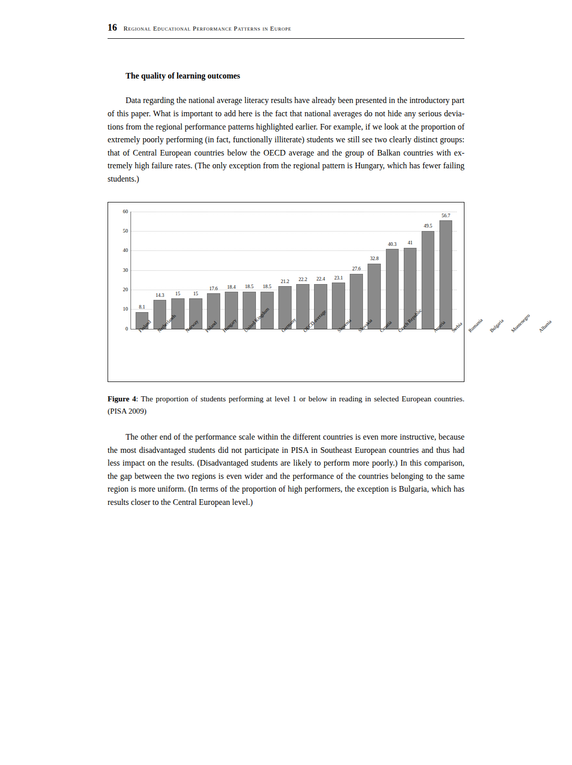16 Regional Educational Performance Patterns in Europe
The quality of learning outcomes
Data regarding the national average literacy results have already been presented in the introductory part of this paper. What is important to add here is the fact that national averages do not hide any serious deviations from the regional performance patterns highlighted earlier. For example, if we look at the proportion of extremely poorly performing (in fact, functionally illiterate) students we still see two clearly distinct groups: that of Central European countries below the OECD average and the group of Balkan countries with extremely high failure rates. (The only exception from the regional pattern is Hungary, which has fewer failing students.)
60 50 40 30 20 10 0
8.1
14.3
15
15
17.6
18.4
18.5
18.5
21.2
22.2
22.4
23.1
27.6
32.8
40.3
41
49.5
56.7
Finland Netherlands Norway Poland Hungary United Kingdom Germany OECD average Slovenia Slovakia Croatia Czech Republic Austria Serbia Romania Bulgaria Montenegro Albania
Figure 4: The proportion of students performing at level 1 or below in reading in selected European countries. (PISA 2009)
The other end of the performance scale within the different countries is even more instructive, because the most disadvantaged students did not participate in PISA in Southeast European countries and thus had less impact on the results. (Disadvantaged students are likely to perform more poorly.) In this comparison, the gap between the two regions is even wider and the performance of the countries belonging to the same region is more uniform. (In terms of the proportion of high performers, the exception is Bulgaria, which has results closer to the Central European level.)